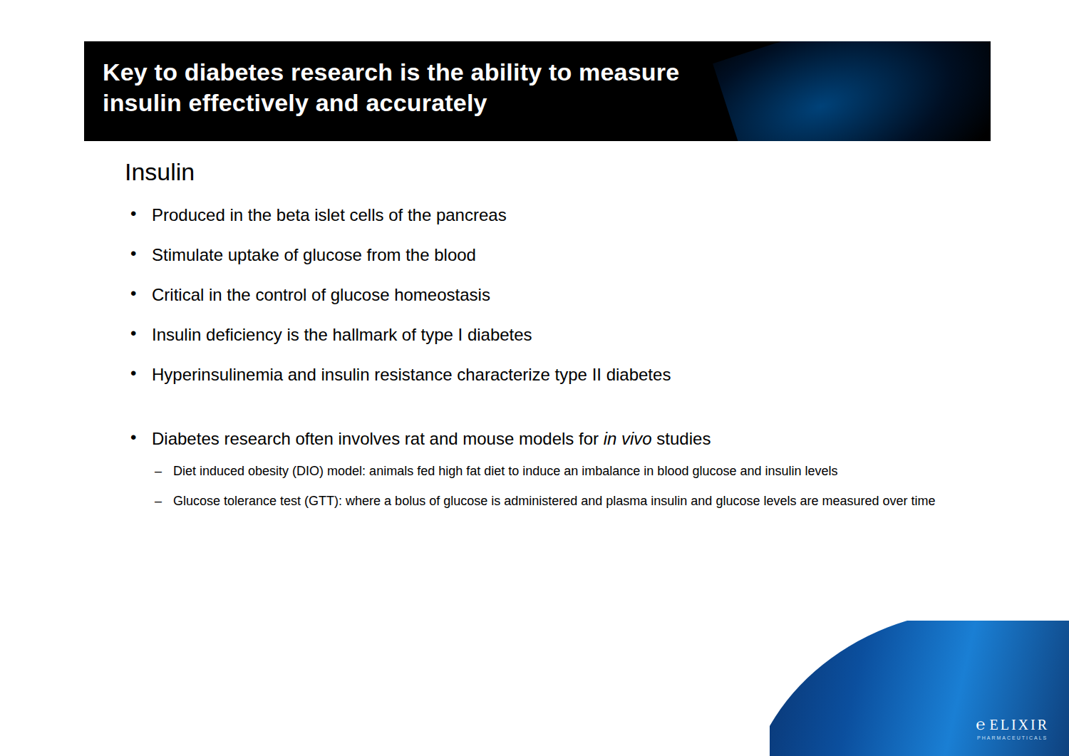Key to diabetes research is the ability to measure
insulin effectively and accurately
Insulin
Produced in the beta islet cells of the pancreas
Stimulate uptake of glucose from the blood
Critical in the control of glucose homeostasis
Insulin deficiency is the hallmark of type I diabetes
Hyperinsulinemia and insulin resistance characterize type II diabetes
Diabetes research often involves rat and mouse models for in vivo studies
Diet induced obesity (DIO) model: animals fed high fat diet to induce an imbalance in blood glucose and insulin levels
Glucose tolerance test (GTT): where a bolus of glucose is administered and plasma insulin and glucose levels are measured over time
℮ELIXIR PHARMACEUTICALS